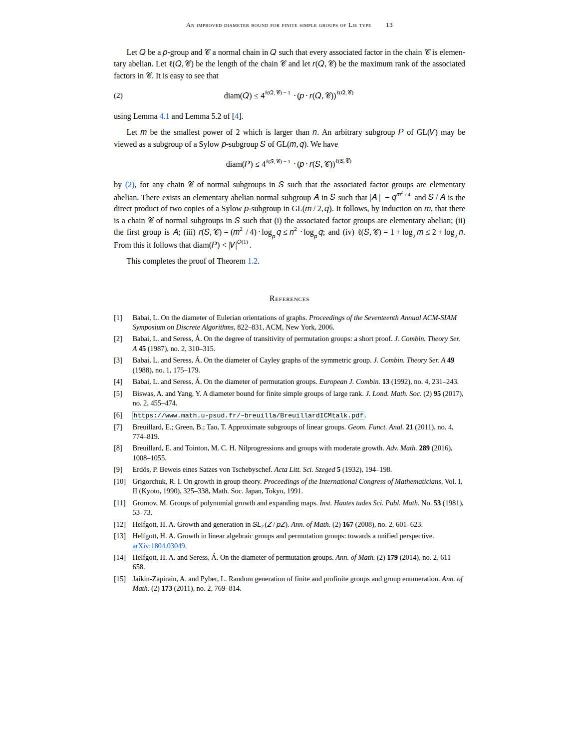An improved diameter bound for finite simple groups of Lie type 13
Let Q be a p-group and 𝒞 a normal chain in Q such that every associated factor in the chain 𝒞 is elementary abelian. Let ℓ(Q,𝒞) be the length of the chain 𝒞 and let r(Q,𝒞) be the maximum rank of the associated factors in 𝒞. It is easy to see that
(2) diam(Q) ≤ 4ℓ(Q,𝒞)−1 ⋅ (p⋅r(Q,𝒞)) ℓ(Q,𝒞)
using Lemma 4.1 and Lemma 5.2 of [4].
Let m be the smallest power of 2 which is larger than n. An arbitrary subgroup P of GL(V) may be viewed as a subgroup of a Sylow p-subgroup S of GL(m,q). We have
diam(P) ≤ 4ℓ(S,𝒞)−1 ⋅ (p⋅r(S,𝒞)) ℓ(S,𝒞)
by (2), for any chain 𝒞 of normal subgroups in S such that the associated factor groups are elementary abelian. There exists an elementary abelian normal subgroup A in S such that |A|=qm2/4 and S/A is the direct product of two copies of a Sylow p-subgroup in GL(m/2,q). It follows, by induction on m, that there is a chain 𝒞 of normal subgroups in S such that (i) the associated factor groups are elementary abelian; (ii) the first group is A; (iii) r(S,𝒞)=(m2/4)⋅logp⁡q≤n2⋅logp⁡q; and (iv) ℓ(S,𝒞)=1+log2⁡m≤2+log2⁡n. From this it follows that diam(P)<|V|O(1).
This completes the proof of Theorem 1.2.
References
[1] Babai, L. On the diameter of Eulerian orientations of graphs. Proceedings of the Seventeenth Annual ACM-SIAM Symposium on Discrete Algorithms, 822–831, ACM, New York, 2006.
[2] Babai, L. and Seress, Á. On the degree of transitivity of permutation groups: a short proof. J. Combin. Theory Ser. A 45 (1987), no. 2, 310–315.
[3] Babai, L. and Seress, Á. On the diameter of Cayley graphs of the symmetric group. J. Combin. Theory Ser. A 49 (1988), no. 1, 175–179.
[4] Babai, L. and Seress, Á. On the diameter of permutation groups. European J. Combin. 13 (1992), no. 4, 231–243.
[5] Biswas, A. and Yang, Y. A diameter bound for finite simple groups of large rank. J. Lond. Math. Soc. (2) 95 (2017), no. 2, 455–474.
[6] https://www.math.u-psud.fr/~breuilla/BreuillardICMtalk.pdf.
[7] Breuillard, E.; Green, B.; Tao, T. Approximate subgroups of linear groups. Geom. Funct. Anal. 21 (2011), no. 4, 774–819.
[8] Breuillard, E. and Tointon, M. C. H. Nilprogressions and groups with moderate growth. Adv. Math. 289 (2016), 1008–1055.
[9] Erdős, P. Beweis eines Satzes von Tschebyschef. Acta Litt. Sci. Szeged 5 (1932), 194–198.
[10] Grigorchuk, R. I. On growth in group theory. Proceedings of the International Congress of Mathematicians, Vol. I, II (Kyoto, 1990), 325–338, Math. Soc. Japan, Tokyo, 1991.
[11] Gromov, M. Groups of polynomial growth and expanding maps. Inst. Hautes tudes Sci. Publ. Math. No. 53 (1981), 53–73.
[12] Helfgott, H. A. Growth and generation in SL2(Z/pZ). Ann. of Math. (2) 167 (2008), no. 2, 601–623.
[13] Helfgott, H. A. Growth in linear algebraic groups and permutation groups: towards a unified perspective. arXiv:1804.03049.
[14] Helfgott, H. A. and Seress, Á. On the diameter of permutation groups. Ann. of Math. (2) 179 (2014), no. 2, 611–658.
[15] Jaikin-Zapirain, A. and Pyber, L. Random generation of finite and profinite groups and group enumeration. Ann. of Math. (2) 173 (2011), no. 2, 769–814.